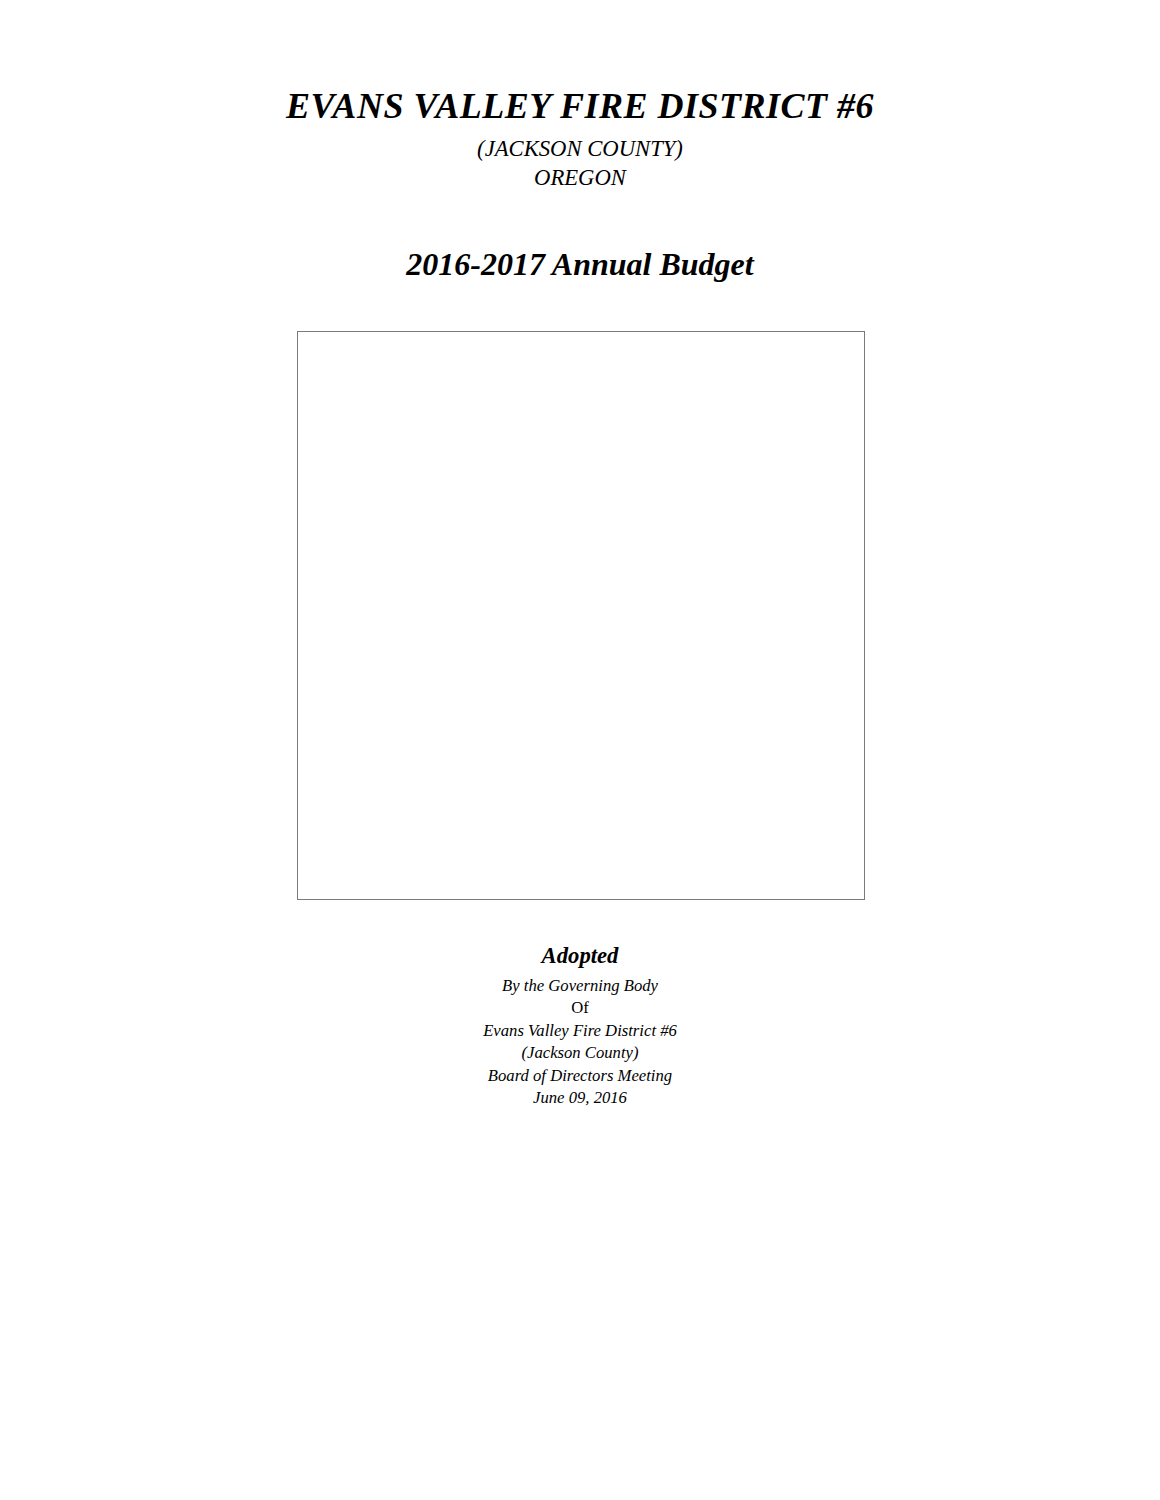EVANS VALLEY FIRE DISTRICT #6
(JACKSON COUNTY)
OREGON
2016-2017 Annual Budget
Adopted
By the Governing Body
Of
Evans Valley Fire District #6
(Jackson County)
Board of Directors Meeting
June 09, 2016